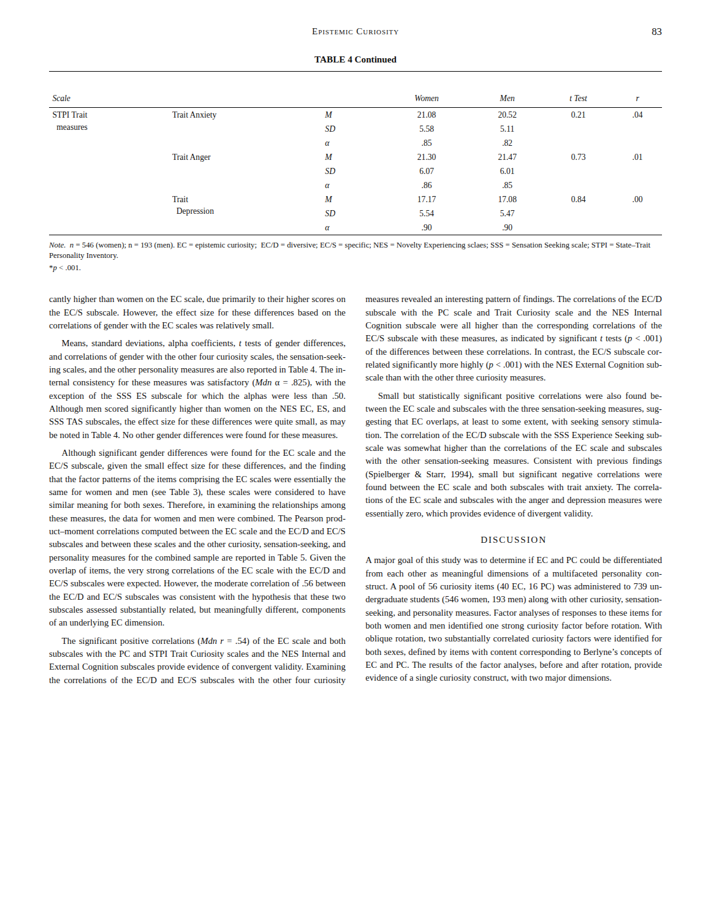Epistemic Curiosity 83
TABLE 4 Continued
| Scale | | Women | Men | t Test | r |
| --- | --- | --- | --- | --- | --- |
| STPI Trait measures | Trait Anxiety | M | 21.08 | 20.52 | 0.21 | .04 |
| SD | 5.58 | 5.11 | | |
| α | .85 | .82 | | |
| Trait Anger | M | 21.30 | 21.47 | 0.73 | .01 |
| SD | 6.07 | 6.01 | | |
| α | .86 | .85 | | |
| Trait Depression | M | 17.17 | 17.08 | 0.84 | .00 |
| SD | 5.54 | 5.47 | | |
| α | .90 | .90 | | |
Note. n = 546 (women); n = 193 (men). EC = epistemic curiosity; EC/D = diversive; EC/S = specific; NES = Novelty Experiencing sclaes; SSS = Sensation Seeking scale; STPI = State–Trait Personality Inventory. *p < .001.
cantly higher than women on the EC scale, due primarily to their higher scores on the EC/S subscale. However, the effect size for these differences based on the correlations of gender with the EC scales was relatively small.
Means, standard deviations, alpha coefficients, t tests of gender differences, and correlations of gender with the other four curiosity scales, the sensation-seeking scales, and the other personality measures are also reported in Table 4. The internal consistency for these measures was satisfactory (Mdn α = .825), with the exception of the SSS ES subscale for which the alphas were less than .50. Although men scored significantly higher than women on the NES EC, ES, and SSS TAS subscales, the effect size for these differences were quite small, as may be noted in Table 4. No other gender differences were found for these measures.
Although significant gender differences were found for the EC scale and the EC/S subscale, given the small effect size for these differences, and the finding that the factor patterns of the items comprising the EC scales were essentially the same for women and men (see Table 3), these scales were considered to have similar meaning for both sexes. Therefore, in examining the relationships among these measures, the data for women and men were combined. The Pearson product–moment correlations computed between the EC scale and the EC/D and EC/S subscales and between these scales and the other curiosity, sensation-seeking, and personality measures for the combined sample are reported in Table 5. Given the overlap of items, the very strong correlations of the EC scale with the EC/D and EC/S subscales were expected. However, the moderate correlation of .56 between the EC/D and EC/S subscales was consistent with the hypothesis that these two subscales assessed substantially related, but meaningfully different, components of an underlying EC dimension.
The significant positive correlations (Mdn r = .54) of the EC scale and both subscales with the PC and STPI Trait Curiosity scales and the NES Internal and External Cognition subscales provide evidence of convergent validity. Examining the correlations of the EC/D and EC/S subscales with the other four curiosity measures revealed an interesting pattern of findings. The correlations of the EC/D subscale with the PC scale and Trait Curiosity scale and the NES Internal Cognition subscale were all higher than the corresponding correlations of the EC/S subscale with these measures, as indicated by significant t tests (p < .001) of the differences between these correlations. In contrast, the EC/S subscale correlated significantly more highly (p < .001) with the NES External Cognition subscale than with the other three curiosity measures.
Small but statistically significant positive correlations were also found between the EC scale and subscales with the three sensation-seeking measures, suggesting that EC overlaps, at least to some extent, with seeking sensory stimulation. The correlation of the EC/D subscale with the SSS Experience Seeking subscale was somewhat higher than the correlations of the EC scale and subscales with the other sensation-seeking measures. Consistent with previous findings (Spielberger & Starr, 1994), small but significant negative correlations were found between the EC scale and both subscales with trait anxiety. The correlations of the EC scale and subscales with the anger and depression measures were essentially zero, which provides evidence of divergent validity.
DISCUSSION
A major goal of this study was to determine if EC and PC could be differentiated from each other as meaningful dimensions of a multifaceted personality construct. A pool of 56 curiosity items (40 EC, 16 PC) was administered to 739 undergraduate students (546 women, 193 men) along with other curiosity, sensation-seeking, and personality measures. Factor analyses of responses to these items for both women and men identified one strong curiosity factor before rotation. With oblique rotation, two substantially correlated curiosity factors were identified for both sexes, defined by items with content corresponding to Berlyne’s concepts of EC and PC. The results of the factor analyses, before and after rotation, provide evidence of a single curiosity construct, with two major dimensions.